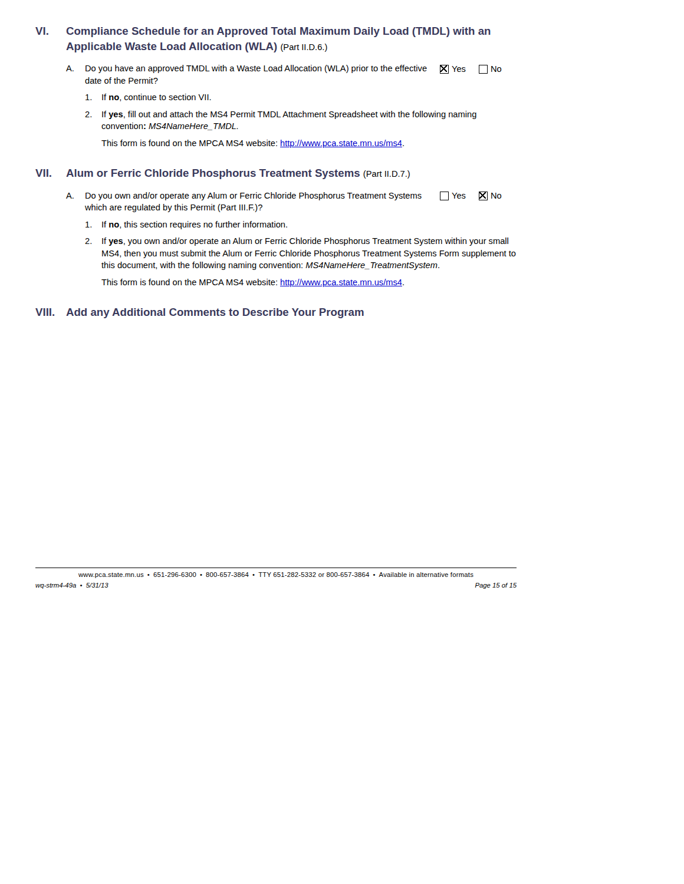VI.
Compliance Schedule for an Approved Total Maximum Daily Load (TMDL) with an Applicable Waste Load Allocation (WLA) (Part II.D.6.)
A.
Do you have an approved TMDL with a Waste Load Allocation (WLA) prior to the effective date of the Permit?
Yes No
1.
If no, continue to section VII.
2.
If yes, fill out and attach the MS4 Permit TMDL Attachment Spreadsheet with the following naming convention: MS4NameHere_TMDL.
This form is found on the MPCA MS4 website: http://www.pca.state.mn.us/ms4.
VII.
Alum or Ferric Chloride Phosphorus Treatment Systems (Part II.D.7.)
A.
Do you own and/or operate any Alum or Ferric Chloride Phosphorus Treatment Systems which are regulated by this Permit (Part III.F.)?
Yes No
1.
If no, this section requires no further information.
2.
If yes, you own and/or operate an Alum or Ferric Chloride Phosphorus Treatment System within your small MS4, then you must submit the Alum or Ferric Chloride Phosphorus Treatment Systems Form supplement to this document, with the following naming convention: MS4NameHere_TreatmentSystem.
This form is found on the MPCA MS4 website: http://www.pca.state.mn.us/ms4.
VIII.
Add any Additional Comments to Describe Your Program
www.pca.state.mn.us•651-296-6300•800-657-3864•TTY 651-282-5332 or 800-657-3864•Available in alternative formats
wq-strm4-49a • 5/31/13 Page 15 of 15